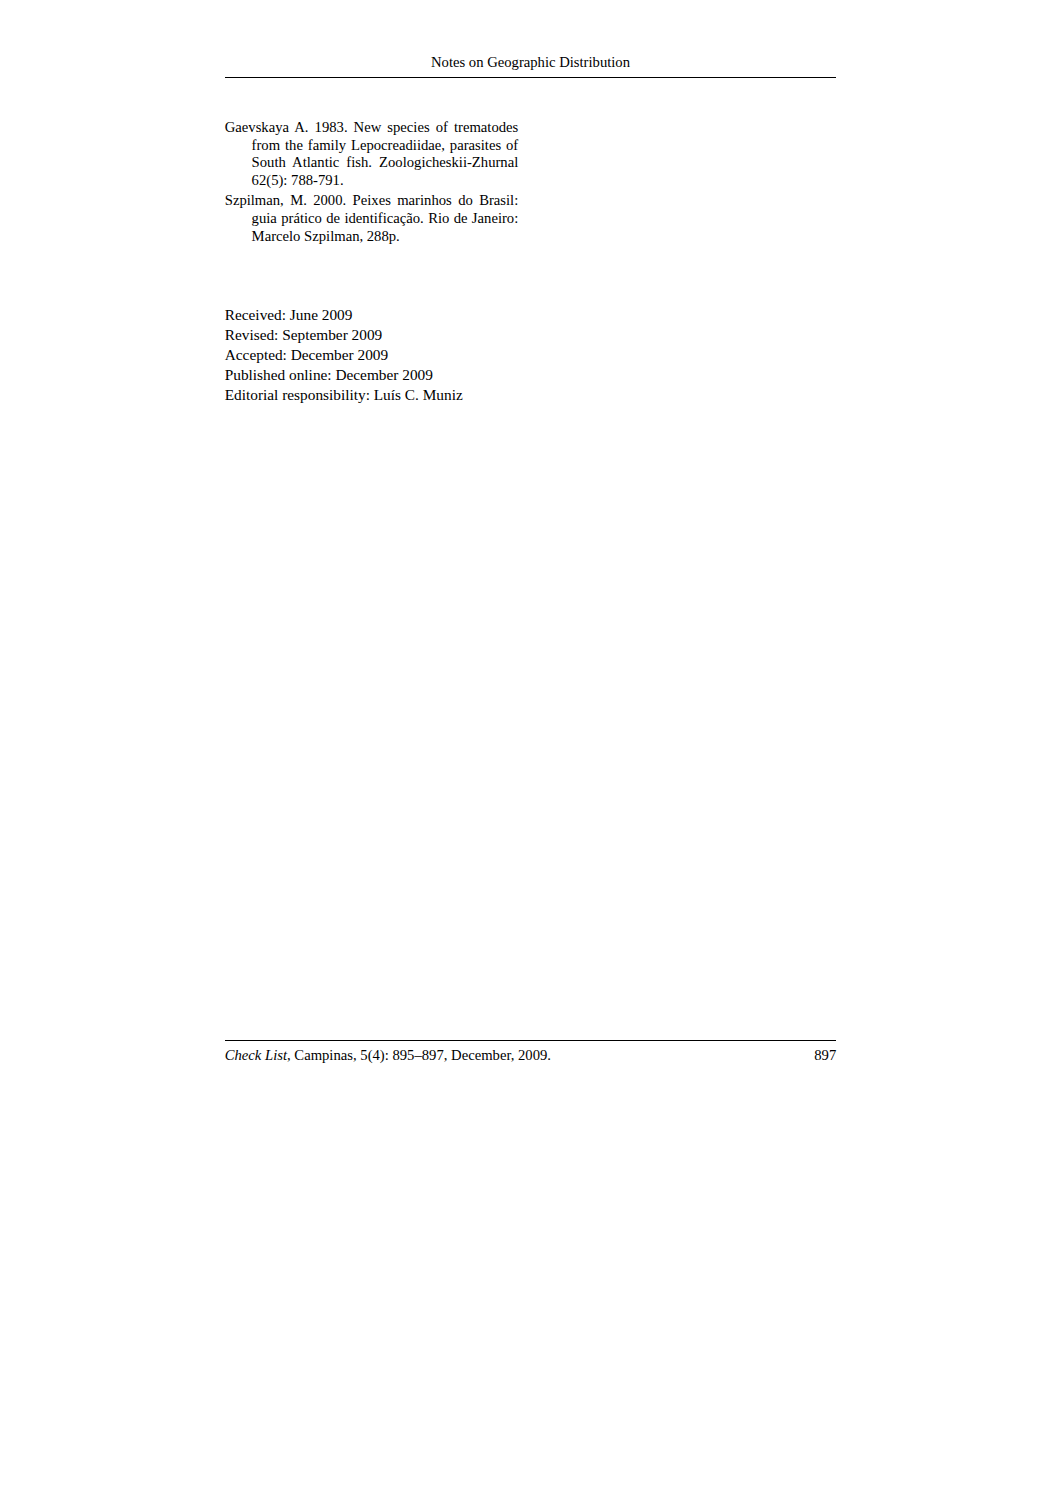Notes on Geographic Distribution
Gaevskaya A. 1983. New species of trematodes from the family Lepocreadiidae, parasites of South Atlantic fish. Zoologicheskii-Zhurnal 62(5): 788-791.
Szpilman, M. 2000. Peixes marinhos do Brasil: guia prático de identificação. Rio de Janeiro: Marcelo Szpilman, 288p.
Received: June 2009
Revised: September 2009
Accepted: December 2009
Published online: December 2009
Editorial responsibility: Luís C. Muniz
Check List, Campinas, 5(4): 895–897, December, 2009.
897